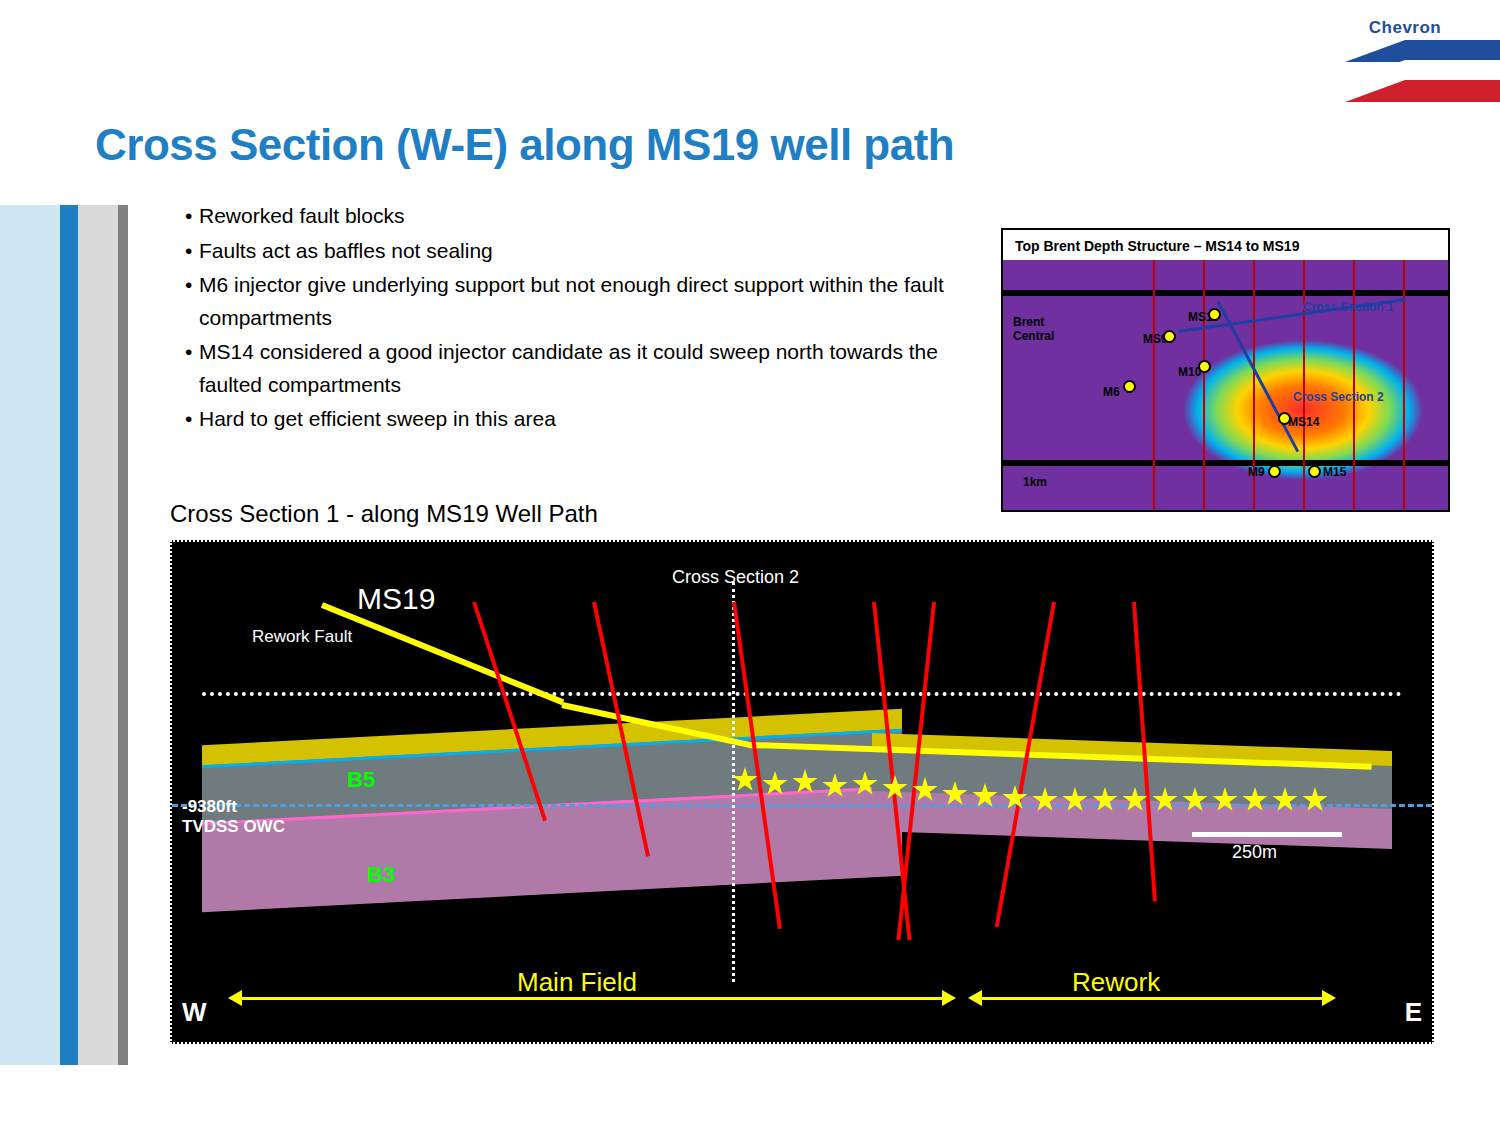Chevron
Cross Section (W-E) along MS19 well path
Reworked fault blocks
Faults act as baffles not sealing
M6 injector give underlying support but not enough direct support within the fault compartments
MS14 considered a good injector candidate as it could sweep north towards the faulted compartments
Hard to get efficient sweep in this area
Top Brent Depth Structure – MS14 to MS19
Cross Section 1
Cross Section 2
Brent
Central
MS19
MS9
M10
M6
MS14
M9
M15
1km
Cross Section 1 - along MS19 Well Path
MS19
Cross Section 2
Rework Fault
-9380ft
TVDSS OWC
B5
B3
250m
Main Field
Rework
W
E